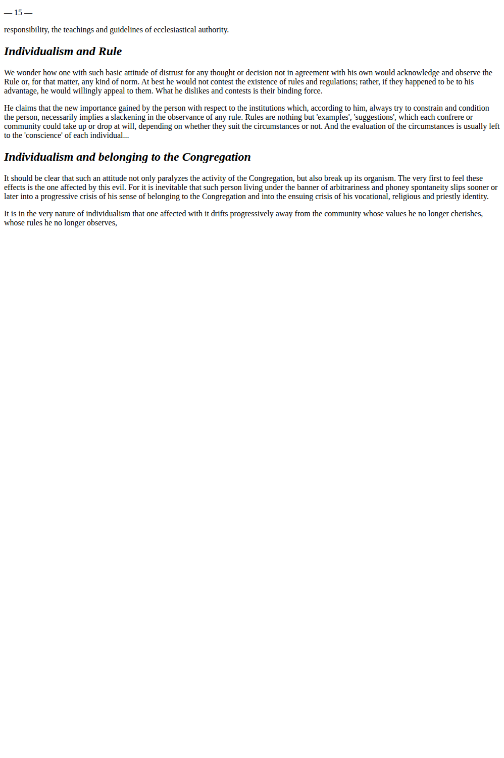— 15 —
responsibility, the teachings and guidelines of ecclesiastical authority.
Individualism and Rule
We wonder how one with such basic attitude of distrust for any thought or decision not in agreement with his own would acknowledge and observe the Rule or, for that matter, any kind of norm. At best he would not contest the existence of rules and regulations; rather, if they happened to be to his advantage, he would willingly appeal to them. What he dislikes and contests is their binding force.
He claims that the new importance gained by the person with respect to the institutions which, according to him, always try to constrain and condition the person, necessarily implies a slackening in the observance of any rule. Rules are nothing but 'examples', 'suggestions', which each confrere or community could take up or drop at will, depending on whether they suit the circumstances or not. And the evaluation of the circumstances is usually left to the 'conscience' of each individual...
Individualism and belonging to the Congregation
It should be clear that such an attitude not only paralyzes the activity of the Congregation, but also break up its organism. The very first to feel these effects is the one affected by this evil. For it is inevitable that such person living under the banner of arbitrariness and phoney spontaneity slips sooner or later into a progressive crisis of his sense of belonging to the Congregation and into the ensuing crisis of his vocational, religious and priestly identity.
It is in the very nature of individualism that one affected with it drifts progressively away from the community whose values he no longer cherishes, whose rules he no longer observes,